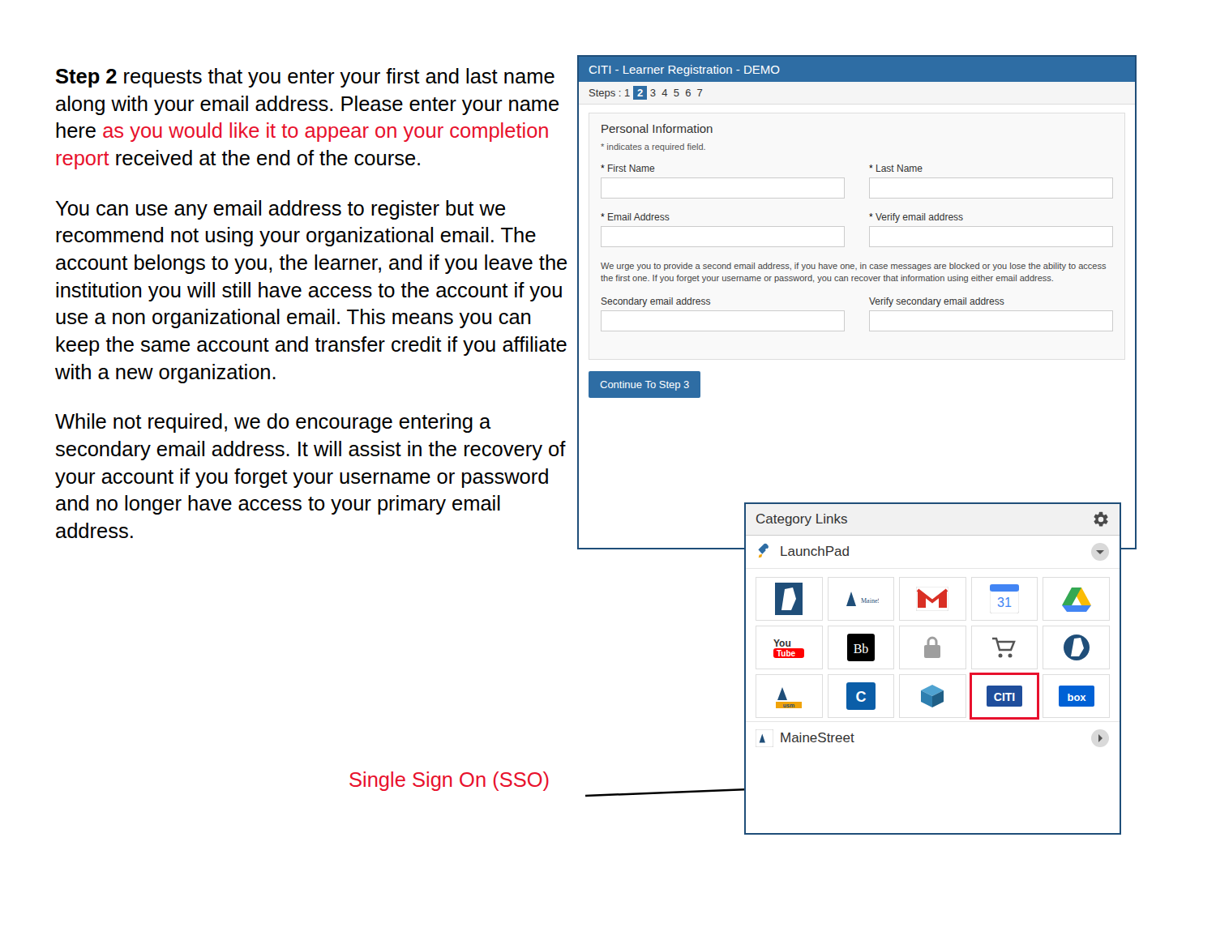Step 2 requests that you enter your first and last name along with your email address. Please enter your name here as you would like it to appear on your completion report received at the end of the course.
You can use any email address to register but we recommend not using your organizational email. The account belongs to you, the learner, and if you leave the institution you will still have access to the account if you use a non organizational email. This means you can keep the same account and transfer credit if you affiliate with a new organization.
While not required, we do encourage entering a secondary email address. It will assist in the recovery of your account if you forget your username or password and no longer have access to your primary email address.
Single Sign On (SSO)
CITI - Learner Registration - DEMO
Steps : 1 2 3 4 5 6 7
Personal Information
* indicates a required field.
* First Name
* Last Name
* Email Address
* Verify email address
We urge you to provide a second email address, if you have one, in case messages are blocked or you lose the ability to access the first one. If you forget your username or password, you can recover that information using either email address.
Secondary email address
Verify secondary email address
Continue To Step 3
Category Links
LaunchPad
MaineStreet
31
You Tube
Bb
usm
C
CITI
box
MaineStreet